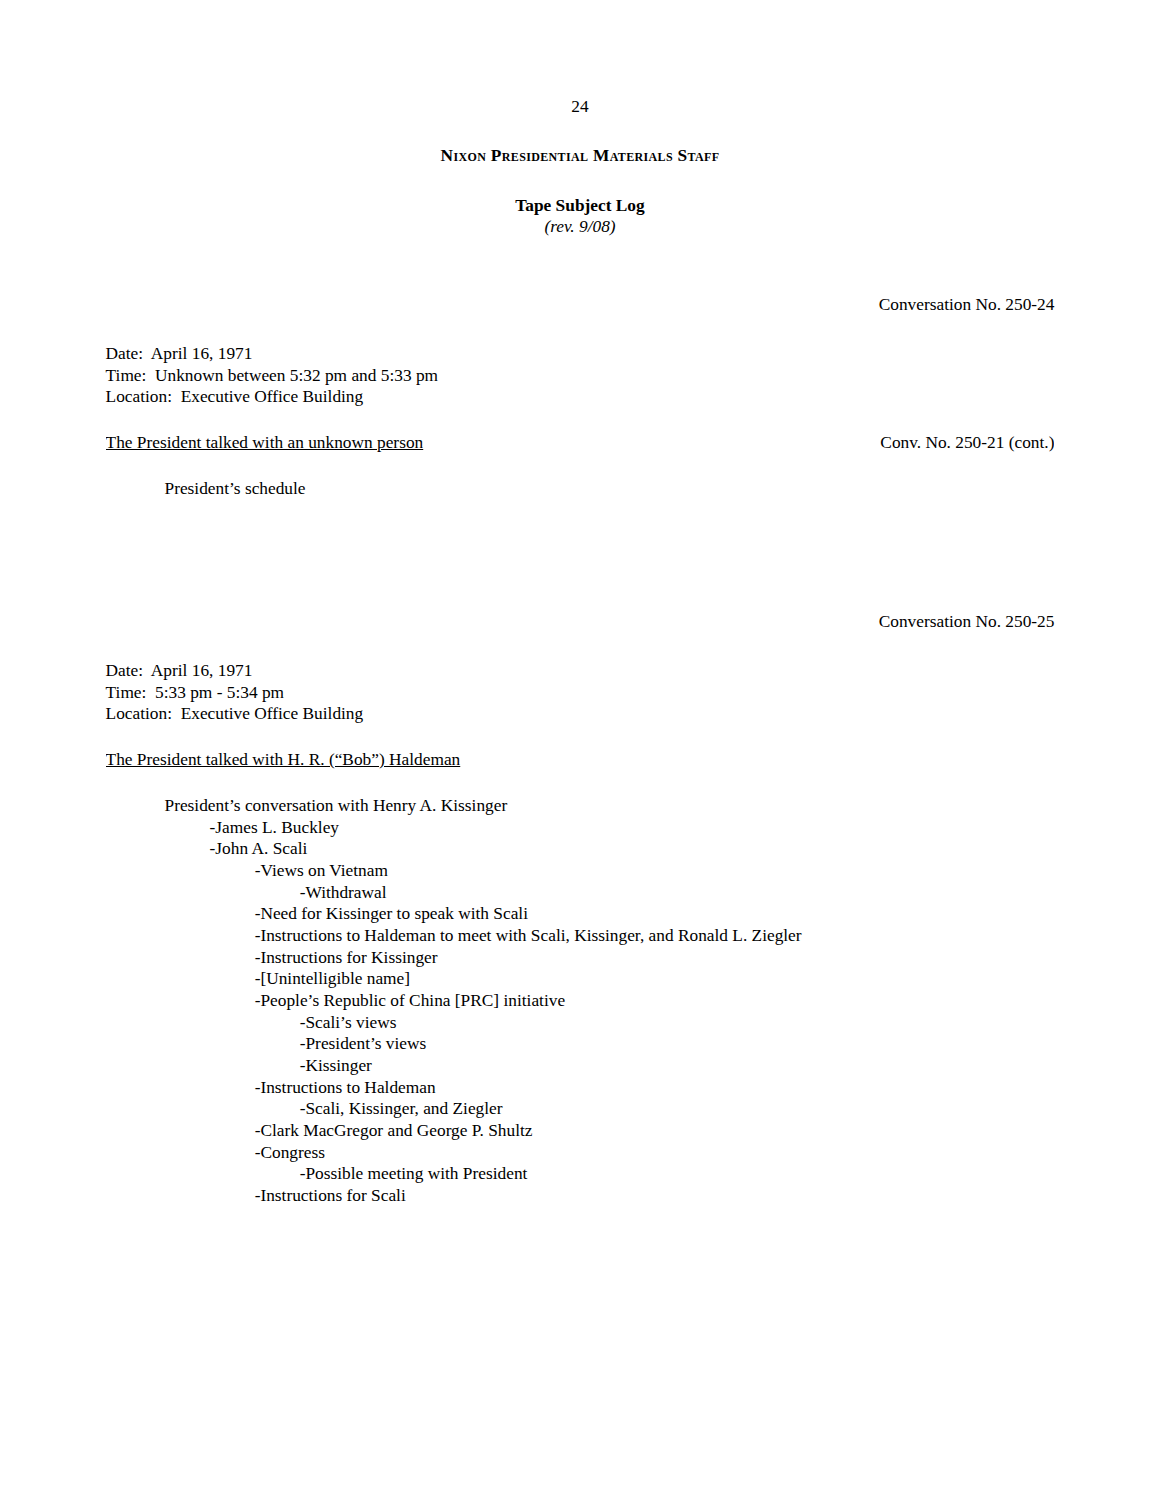24
Nixon Presidential Materials Staff
Tape Subject Log
(rev. 9/08)
Conversation No. 250-24
Date: April 16, 1971
Time: Unknown between 5:32 pm and 5:33 pm
Location: Executive Office Building
The President talked with an unknown person Conv. No. 250-21 (cont.)
President’s schedule
Conversation No. 250-25
Date: April 16, 1971
Time: 5:33 pm - 5:34 pm
Location: Executive Office Building
The President talked with H. R. (“Bob”) Haldeman
President’s conversation with Henry A. Kissinger
-James L. Buckley
-John A. Scali
-Views on Vietnam
-Withdrawal
-Need for Kissinger to speak with Scali
-Instructions to Haldeman to meet with Scali, Kissinger, and Ronald L. Ziegler
-Instructions for Kissinger
-[Unintelligible name]
-People’s Republic of China [PRC] initiative
-Scali’s views
-President’s views
-Kissinger
-Instructions to Haldeman
-Scali, Kissinger, and Ziegler
-Clark MacGregor and George P. Shultz
-Congress
-Possible meeting with President
-Instructions for Scali